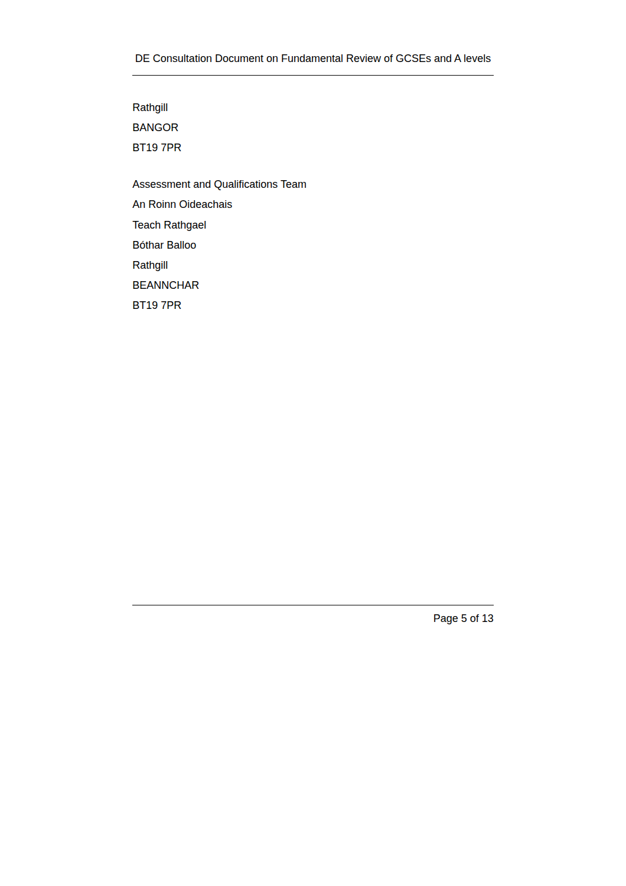DE Consultation Document on Fundamental Review of GCSEs and A levels
Rathgill
BANGOR
BT19 7PR
Assessment and Qualifications Team
An Roinn Oideachais
Teach Rathgael
Bóthar Balloo
Rathgill
BEANNCHAR
BT19 7PR
Page 5 of 13